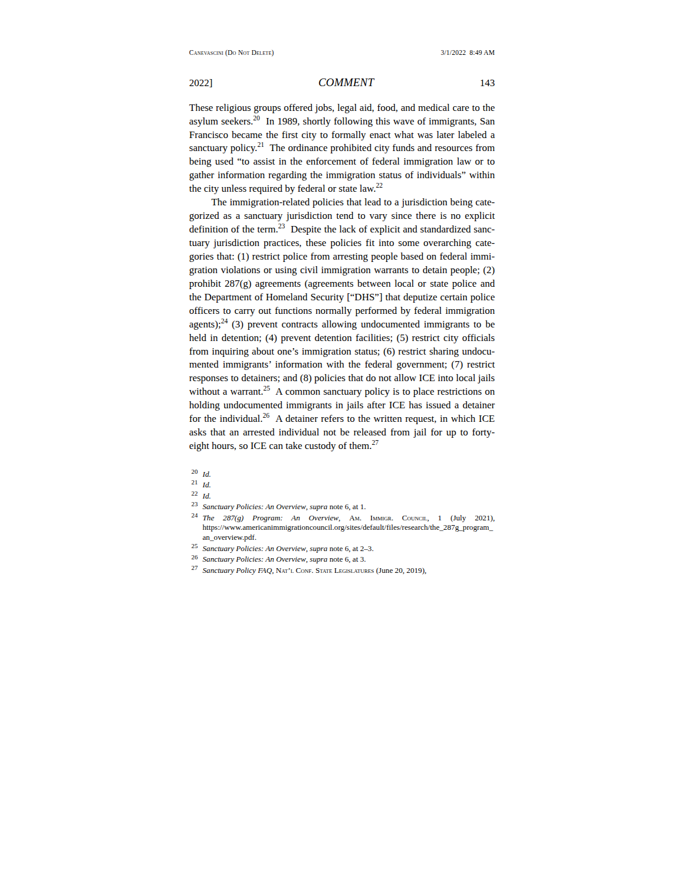Canevascini (Do Not Delete) 3/1/2022 8:49 AM
2022] COMMENT 143
These religious groups offered jobs, legal aid, food, and medical care to the asylum seekers.20 In 1989, shortly following this wave of immigrants, San Francisco became the first city to formally enact what was later labeled a sanctuary policy.21 The ordinance prohibited city funds and resources from being used “to assist in the enforcement of federal immigration law or to gather information regarding the immigration status of individuals” within the city unless required by federal or state law.22
The immigration-related policies that lead to a jurisdiction being categorized as a sanctuary jurisdiction tend to vary since there is no explicit definition of the term.23 Despite the lack of explicit and standardized sanctuary jurisdiction practices, these policies fit into some overarching categories that: (1) restrict police from arresting people based on federal immigration violations or using civil immigration warrants to detain people; (2) prohibit 287(g) agreements (agreements between local or state police and the Department of Homeland Security [“DHS”] that deputize certain police officers to carry out functions normally performed by federal immigration agents);24 (3) prevent contracts allowing undocumented immigrants to be held in detention; (4) prevent detention facilities; (5) restrict city officials from inquiring about one’s immigration status; (6) restrict sharing undocumented immigrants’ information with the federal government; (7) restrict responses to detainers; and (8) policies that do not allow ICE into local jails without a warrant.25 A common sanctuary policy is to place restrictions on holding undocumented immigrants in jails after ICE has issued a detainer for the individual.26 A detainer refers to the written request, in which ICE asks that an arrested individual not be released from jail for up to forty-eight hours, so ICE can take custody of them.27
20 Id.
21 Id.
22 Id.
23 Sanctuary Policies: An Overview, supra note 6, at 1.
24 The 287(g) Program: An Overview, Am. Immigr. Council, 1 (July 2021), https://www.americanimmigrationcouncil.org/sites/default/files/research/the_287g_program_an_overview.pdf.
25 Sanctuary Policies: An Overview, supra note 6, at 2–3.
26 Sanctuary Policies: An Overview, supra note 6, at 3.
27 Sanctuary Policy FAQ, Nat’l Conf. State Legislatures (June 20, 2019),